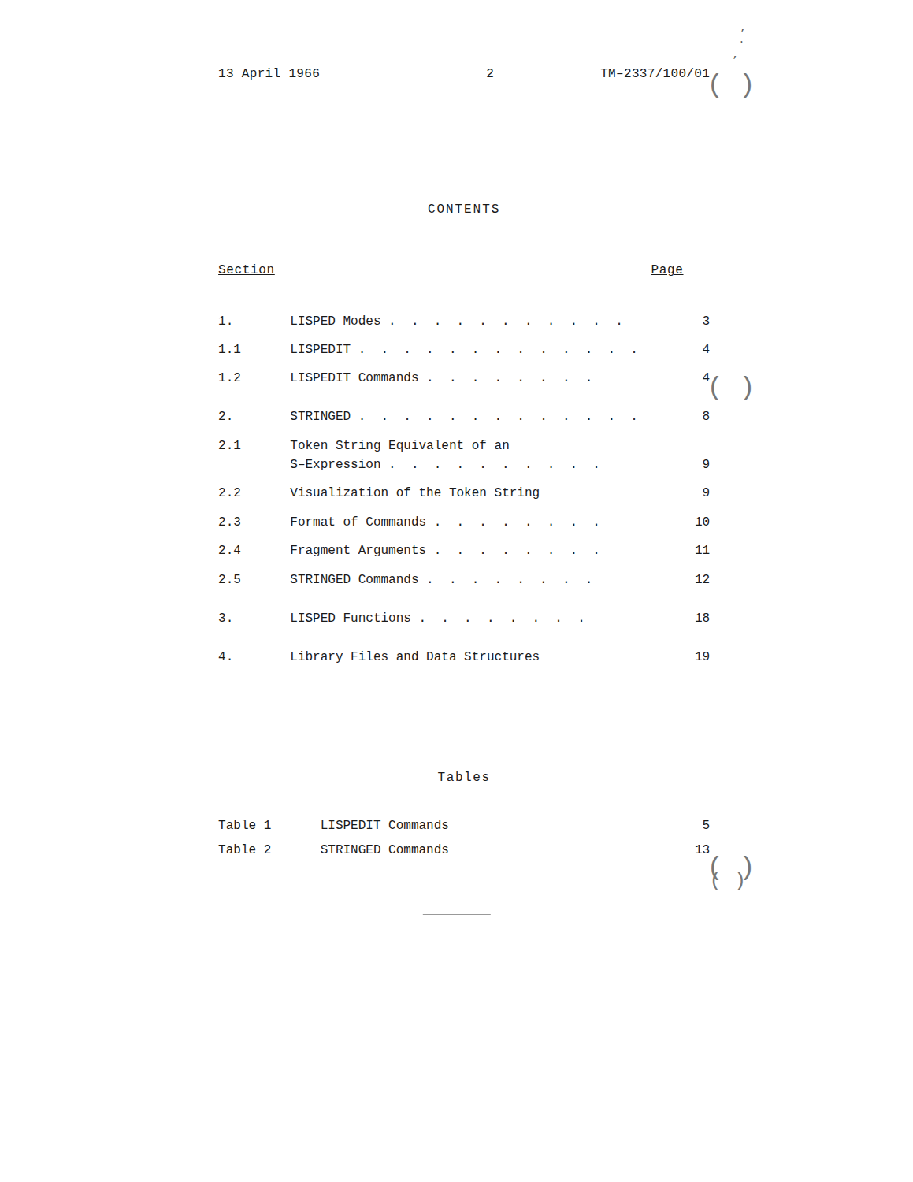, . , ( ) ( ) ( )
13 April 1966 2 TM–2337/100/01
CONTENTS
Section Page
| 1. | LISPED Modes . . . . . . . . . . . | 3 |
| 1.1 | LISPEDIT . . . . . . . . . . . . . | 4 |
| 1.2 | LISPEDIT Commands . . . . . . . . | 4 |
| 2. | STRINGED . . . . . . . . . . . . . | 8 |
| 2.1 | Token String Equivalent of an S–Expression . . . . . . . . . . | 9 |
| 2.2 | Visualization of the Token String | 9 |
| 2.3 | Format of Commands . . . . . . . . | 10 |
| 2.4 | Fragment Arguments . . . . . . . . | 11 |
| 2.5 | STRINGED Commands . . . . . . . . | 12 |
| 3. | LISPED Functions . . . . . . . . | 18 |
| 4. | Library Files and Data Structures | 19 |
Tables
| Table 1 | LISPEDIT Commands | 5 |
| Table 2 | STRINGED Commands | 13 |
( )